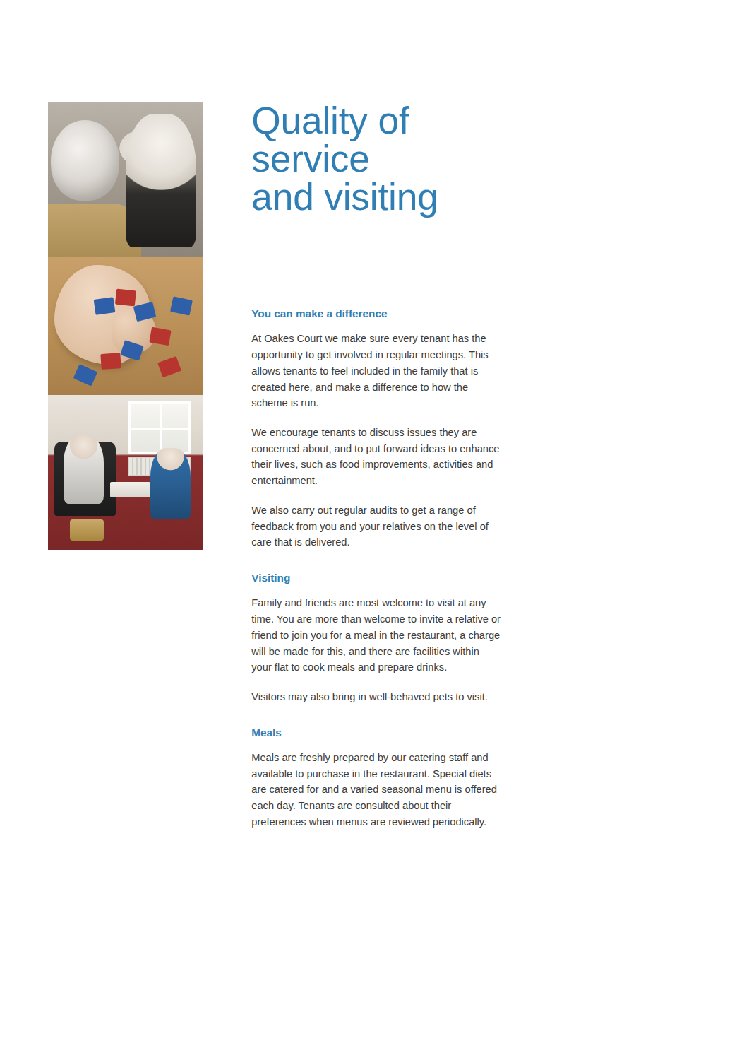Quality of service and visiting
You can make a difference
At Oakes Court we make sure every tenant has the opportunity to get involved in regular meetings. This allows tenants to feel included in the family that is created here, and make a difference to how the scheme is run.
We encourage tenants to discuss issues they are concerned about, and to put forward ideas to enhance their lives, such as food improvements, activities and entertainment.
We also carry out regular audits to get a range of feedback from you and your relatives on the level of care that is delivered.
Visiting
Family and friends are most welcome to visit at any time. You are more than welcome to invite a relative or friend to join you for a meal in the restaurant, a charge will be made for this, and there are facilities within your flat to cook meals and prepare drinks.
Visitors may also bring in well-behaved pets to visit.
Meals
Meals are freshly prepared by our catering staff and available to purchase in the restaurant. Special diets are catered for and a varied seasonal menu is offered each day. Tenants are consulted about their preferences when menus are reviewed periodically.